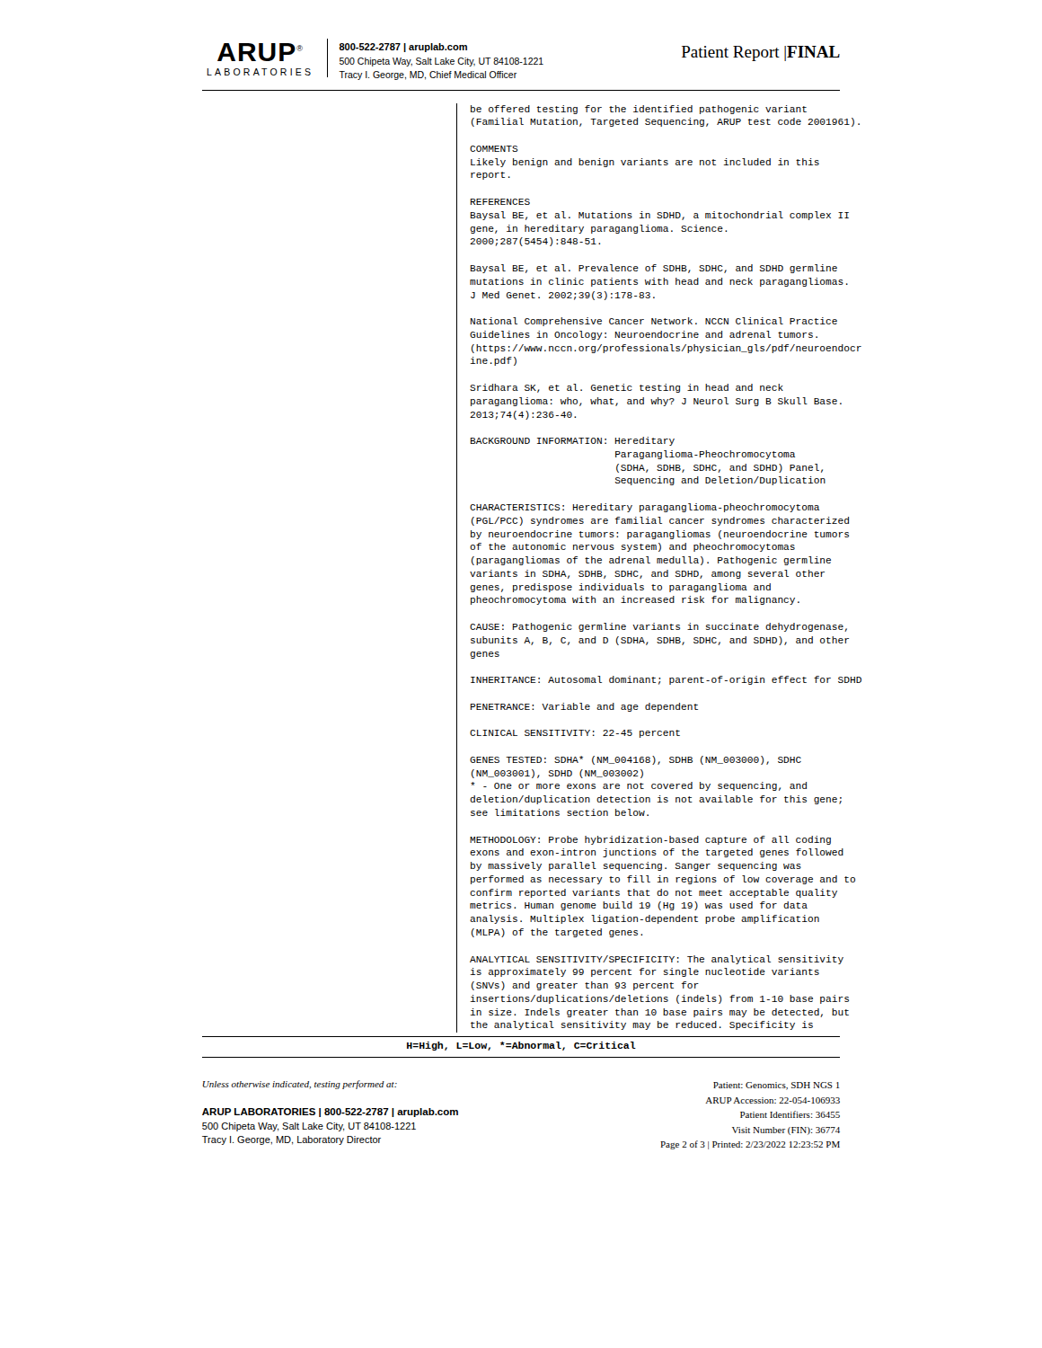ARUP®
LABORATORIES
800-522-2787 | aruplab.com
500 Chipeta Way, Salt Lake City, UT 84108-1221
Tracy I. George, MD, Chief Medical Officer
Patient Report |FINAL
be offered testing for the identified pathogenic variant
(Familial Mutation, Targeted Sequencing, ARUP test code 2001961).

COMMENTS
Likely benign and benign variants are not included in this
report.

REFERENCES
Baysal BE, et al. Mutations in SDHD, a mitochondrial complex II
gene, in hereditary paraganglioma. Science.
2000;287(5454):848-51.

Baysal BE, et al. Prevalence of SDHB, SDHC, and SDHD germline
mutations in clinic patients with head and neck paragangliomas.
J Med Genet. 2002;39(3):178-83.

National Comprehensive Cancer Network. NCCN Clinical Practice
Guidelines in Oncology: Neuroendocrine and adrenal tumors.
(https://www.nccn.org/professionals/physician_gls/pdf/neuroendocr
ine.pdf)

Sridhara SK, et al. Genetic testing in head and neck
paraganglioma: who, what, and why? J Neurol Surg B Skull Base.
2013;74(4):236-40.

BACKGROUND INFORMATION: Hereditary
                        Paraganglioma-Pheochromocytoma
                        (SDHA, SDHB, SDHC, and SDHD) Panel,
                        Sequencing and Deletion/Duplication

CHARACTERISTICS: Hereditary paraganglioma-pheochromocytoma
(PGL/PCC) syndromes are familial cancer syndromes characterized
by neuroendocrine tumors: paragangliomas (neuroendocrine tumors
of the autonomic nervous system) and pheochromocytomas
(paragangliomas of the adrenal medulla). Pathogenic germline
variants in SDHA, SDHB, SDHC, and SDHD, among several other
genes, predispose individuals to paraganglioma and
pheochromocytoma with an increased risk for malignancy.

CAUSE: Pathogenic germline variants in succinate dehydrogenase,
subunits A, B, C, and D (SDHA, SDHB, SDHC, and SDHD), and other
genes

INHERITANCE: Autosomal dominant; parent-of-origin effect for SDHD

PENETRANCE: Variable and age dependent

CLINICAL SENSITIVITY: 22-45 percent

GENES TESTED: SDHA* (NM_004168), SDHB (NM_003000), SDHC
(NM_003001), SDHD (NM_003002)
* - One or more exons are not covered by sequencing, and
deletion/duplication detection is not available for this gene;
see limitations section below.

METHODOLOGY: Probe hybridization-based capture of all coding
exons and exon-intron junctions of the targeted genes followed
by massively parallel sequencing. Sanger sequencing was
performed as necessary to fill in regions of low coverage and to
confirm reported variants that do not meet acceptable quality
metrics. Human genome build 19 (Hg 19) was used for data
analysis. Multiplex ligation-dependent probe amplification
(MLPA) of the targeted genes.

ANALYTICAL SENSITIVITY/SPECIFICITY: The analytical sensitivity
is approximately 99 percent for single nucleotide variants
(SNVs) and greater than 93 percent for
insertions/duplications/deletions (indels) from 1-10 base pairs
in size. Indels greater than 10 base pairs may be detected, but
the analytical sensitivity may be reduced. Specificity is
H=High, L=Low, *=Abnormal, C=Critical
Unless otherwise indicated, testing performed at:
ARUP LABORATORIES | 800-522-2787 | aruplab.com
500 Chipeta Way, Salt Lake City, UT 84108-1221
Tracy I. George, MD, Laboratory Director
Patient: Genomics, SDH NGS 1
ARUP Accession: 22-054-106933
Patient Identifiers: 36455
Visit Number (FIN): 36774
Page 2 of 3 | Printed: 2/23/2022 12:23:52 PM